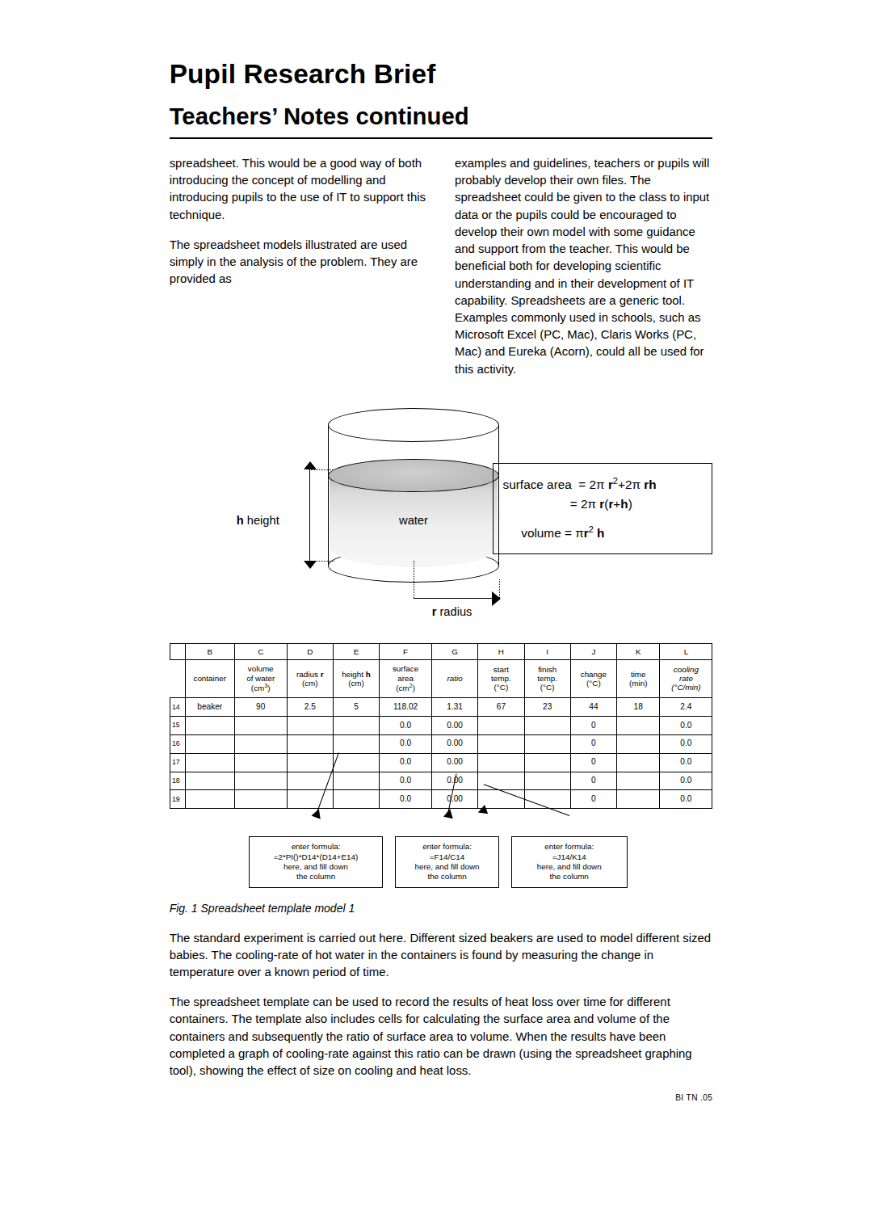Pupil Research Brief
Teachers’ Notes continued
spreadsheet. This would be a good way of both introducing the concept of modelling and introducing pupils to the use of IT to support this technique.
The spreadsheet models illustrated are used simply in the analysis of the problem. They are provided as
examples and guidelines, teachers or pupils will probably develop their own files. The spreadsheet could be given to the class to input data or the pupils could be encouraged to develop their own model with some guidance and support from the teacher. This would be beneficial both for developing scientific understanding and in their development of IT capability. Spreadsheets are a generic tool. Examples commonly used in schools, such as Microsoft Excel (PC, Mac), Claris Works (PC, Mac) and Eureka (Acorn), could all be used for this activity.
water
h height
r radius
surface area = 2π r2+2π rh
= 2π r(r+h)
volume = πr2 h
| | B | C | D | E | F | G | H | I | J | K | L |
| | container | volume of water (cm 3 ) | radius r (cm) | height h (cm) | surface area (cm 2 ) | ratio | start temp. (°C) | finish temp. (°C) | change (°C) | time (min) | cooling rate (°C/min) |
| 14 | beaker | 90 | 2.5 | 5 | 118.02 | 1.31 | 67 | 23 | 44 | 18 | 2.4 |
| 15 | | | | | 0.0 | 0.00 | | | 0 | | 0.0 |
| 16 | | | | | 0.0 | 0.00 | | | 0 | | 0.0 |
| 17 | | | | | 0.0 | 0.00 | | | 0 | | 0.0 |
| 18 | | | | | 0.0 | 0.00 | | | 0 | | 0.0 |
| 19 | | | | | 0.0 | 0.00 | | | 0 | | 0.0 |
enter formula:
=2*PI()*D14*(D14+E14)
here, and fill down
the column
enter formula:
=F14/C14
here, and fill down
the column
enter formula:
=J14/K14
here, and fill down
the column
Fig. 1 Spreadsheet template model 1
The standard experiment is carried out here. Different sized beakers are used to model different sized babies. The cooling-rate of hot water in the containers is found by measuring the change in temperature over a known period of time.
The spreadsheet template can be used to record the results of heat loss over time for different containers. The template also includes cells for calculating the surface area and volume of the containers and subsequently the ratio of surface area to volume. When the results have been completed a graph of cooling-rate against this ratio can be drawn (using the spreadsheet graphing tool), showing the effect of size on cooling and heat loss.
BI TN .05